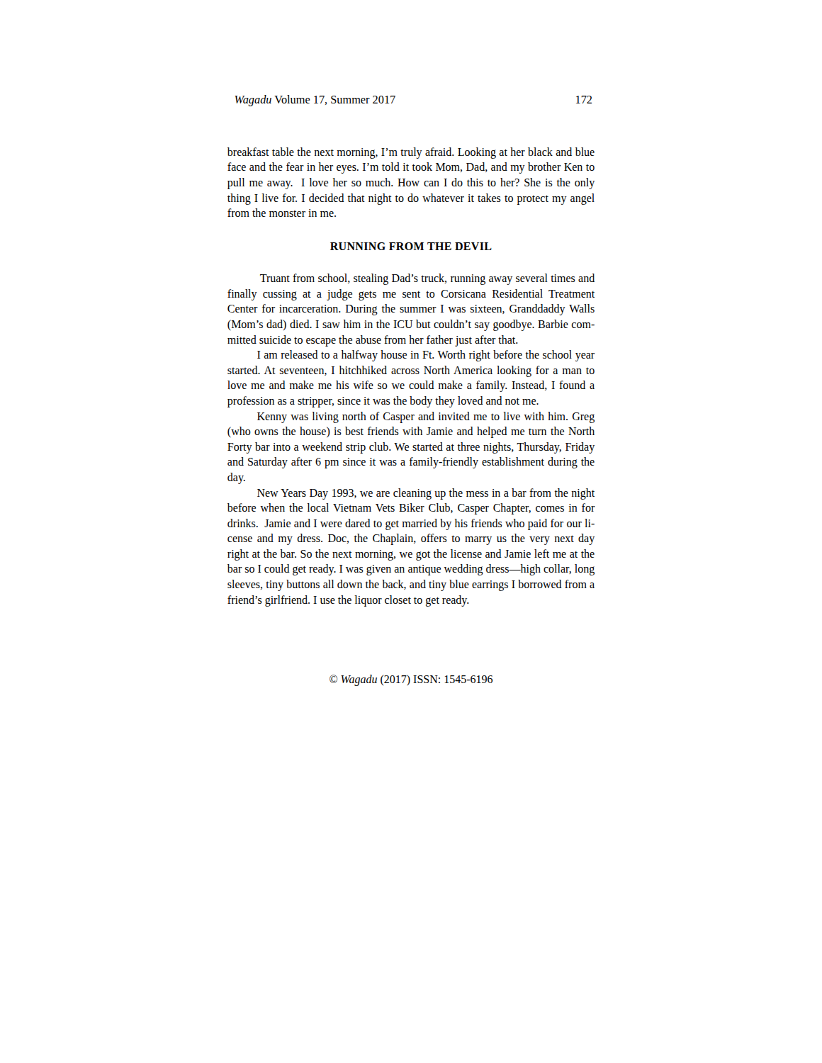Wagadu Volume 17, Summer 2017 172
breakfast table the next morning, I’m truly afraid. Looking at her black and blue face and the fear in her eyes. I’m told it took Mom, Dad, and my brother Ken to pull me away. I love her so much. How can I do this to her? She is the only thing I live for. I decided that night to do whatever it takes to protect my angel from the monster in me.
Running from the Devil
Truant from school, stealing Dad’s truck, running away several times and finally cussing at a judge gets me sent to Corsicana Residential Treatment Center for incarceration. During the summer I was sixteen, Granddaddy Walls (Mom’s dad) died. I saw him in the ICU but couldn’t say goodbye. Barbie committed suicide to escape the abuse from her father just after that.
I am released to a halfway house in Ft. Worth right before the school year started. At seventeen, I hitchhiked across North America looking for a man to love me and make me his wife so we could make a family. Instead, I found a profession as a stripper, since it was the body they loved and not me.
Kenny was living north of Casper and invited me to live with him. Greg (who owns the house) is best friends with Jamie and helped me turn the North Forty bar into a weekend strip club. We started at three nights, Thursday, Friday and Saturday after 6 pm since it was a family-friendly establishment during the day.
New Years Day 1993, we are cleaning up the mess in a bar from the night before when the local Vietnam Vets Biker Club, Casper Chapter, comes in for drinks. Jamie and I were dared to get married by his friends who paid for our license and my dress. Doc, the Chaplain, offers to marry us the very next day right at the bar. So the next morning, we got the license and Jamie left me at the bar so I could get ready. I was given an antique wedding dress—high collar, long sleeves, tiny buttons all down the back, and tiny blue earrings I borrowed from a friend’s girlfriend. I use the liquor closet to get ready.
© Wagadu (2017) ISSN: 1545-6196